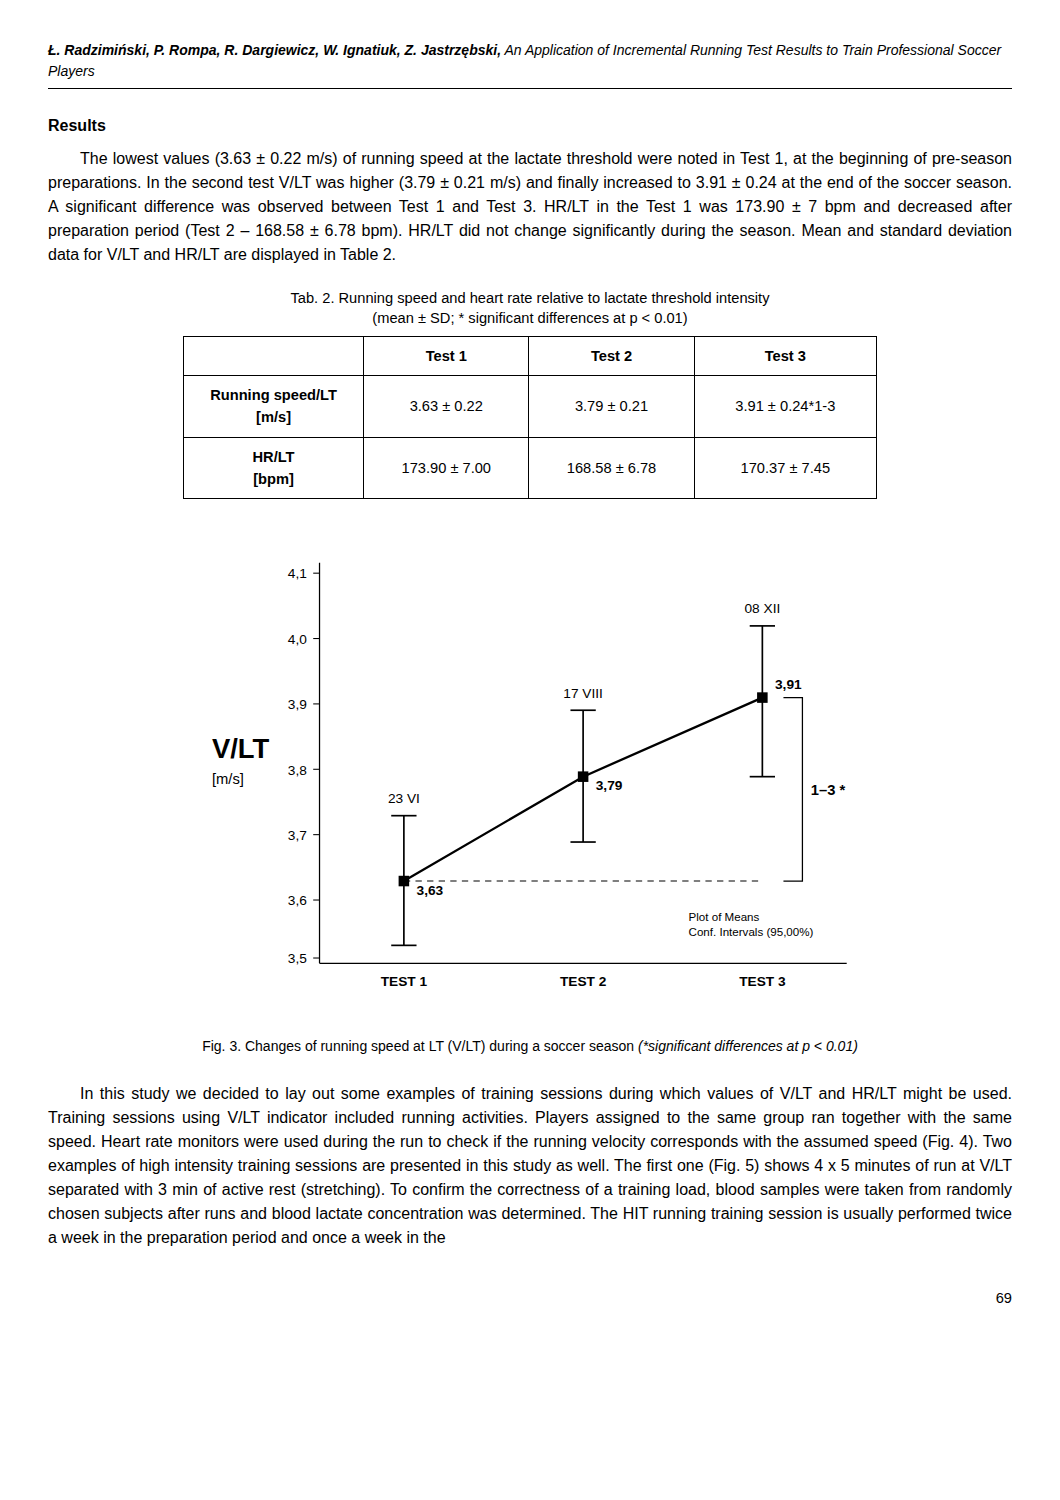Ł. Radzimiński, P. Rompa, R. Dargiewicz, W. Ignatiuk, Z. Jastrzębski, An Application of Incremental Running Test Results to Train Professional Soccer Players
Results
The lowest values (3.63 ± 0.22 m/s) of running speed at the lactate threshold were noted in Test 1, at the beginning of pre-season preparations. In the second test V/LT was higher (3.79 ± 0.21 m/s) and finally increased to 3.91 ± 0.24 at the end of the soccer season. A significant difference was observed between Test 1 and Test 3. HR/LT in the Test 1 was 173.90 ± 7 bpm and decreased after preparation period (Test 2 – 168.58 ± 6.78 bpm). HR/LT did not change significantly during the season. Mean and standard deviation data for V/LT and HR/LT are displayed in Table 2.
Tab. 2. Running speed and heart rate relative to lactate threshold intensity
(mean ± SD; * significant differences at p < 0.01)
| | Test 1 | Test 2 | Test 3 |
| --- | --- | --- | --- |
| Running speed/LT [m/s] | 3.63 ± 0.22 | 3.79 ± 0.21 | 3.91 ± 0.24*1-3 |
| HR/LT [bpm] | 173.90 ± 7.00 | 168.58 ± 6.78 | 170.37 ± 7.45 |
4,1 4,0 3,9 3,8 3,7 3,6 3,5 V/LT [m/s] TEST 1 TEST 2 TEST 3 3,63 3,79 3,91 23 VI 17 VIII 08 XII 1–3 * Plot of Means Conf. Intervals (95,00%)
Fig. 3. Changes of running speed at LT (V/LT) during a soccer season (*significant differences at p < 0.01)
In this study we decided to lay out some examples of training sessions during which values of V/LT and HR/LT might be used. Training sessions using V/LT indicator included running activities. Players assigned to the same group ran together with the same speed. Heart rate monitors were used during the run to check if the running velocity corresponds with the assumed speed (Fig. 4). Two examples of high intensity training sessions are presented in this study as well. The first one (Fig. 5) shows 4 x 5 minutes of run at V/LT separated with 3 min of active rest (stretching). To confirm the correctness of a training load, blood samples were taken from randomly chosen subjects after runs and blood lactate concentration was determined. The HIT running training session is usually performed twice a week in the preparation period and once a week in the
69